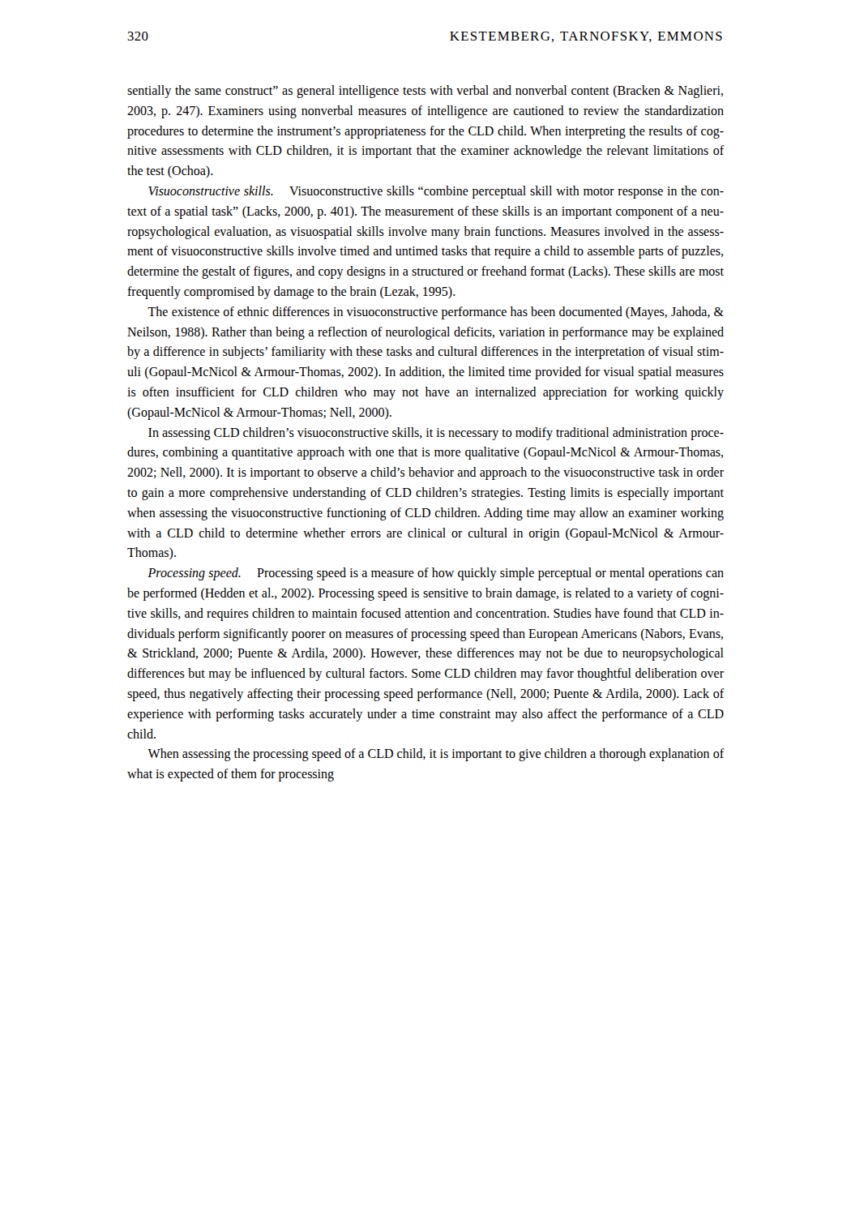320 Kestemberg, Tarnofsky, Emmons
sentially the same construct” as general intelligence tests with verbal and nonverbal content (Bracken & Naglieri, 2003, p. 247). Examiners using nonverbal measures of intelligence are cautioned to review the standardization procedures to determine the instrument’s appropriateness for the CLD child. When interpreting the results of cognitive assessments with CLD children, it is important that the examiner acknowledge the relevant limitations of the test (Ochoa).
Visuoconstructive skills. Visuoconstructive skills “combine perceptual skill with motor response in the context of a spatial task” (Lacks, 2000, p. 401). The measurement of these skills is an important component of a neuropsychological evaluation, as visuospatial skills involve many brain functions. Measures involved in the assessment of visuoconstructive skills involve timed and untimed tasks that require a child to assemble parts of puzzles, determine the gestalt of figures, and copy designs in a structured or freehand format (Lacks). These skills are most frequently compromised by damage to the brain (Lezak, 1995).
The existence of ethnic differences in visuoconstructive performance has been documented (Mayes, Jahoda, & Neilson, 1988). Rather than being a reflection of neurological deficits, variation in performance may be explained by a difference in subjects’ familiarity with these tasks and cultural differences in the interpretation of visual stimuli (Gopaul-McNicol & Armour-Thomas, 2002). In addition, the limited time provided for visual spatial measures is often insufficient for CLD children who may not have an internalized appreciation for working quickly (Gopaul-McNicol & Armour-Thomas; Nell, 2000).
In assessing CLD children’s visuoconstructive skills, it is necessary to modify traditional administration procedures, combining a quantitative approach with one that is more qualitative (Gopaul-McNicol & Armour-Thomas, 2002; Nell, 2000). It is important to observe a child’s behavior and approach to the visuoconstructive task in order to gain a more comprehensive understanding of CLD children’s strategies. Testing limits is especially important when assessing the visuoconstructive functioning of CLD children. Adding time may allow an examiner working with a CLD child to determine whether errors are clinical or cultural in origin (Gopaul-McNicol & Armour-Thomas).
Processing speed. Processing speed is a measure of how quickly simple perceptual or mental operations can be performed (Hedden et al., 2002). Processing speed is sensitive to brain damage, is related to a variety of cognitive skills, and requires children to maintain focused attention and concentration. Studies have found that CLD individuals perform significantly poorer on measures of processing speed than European Americans (Nabors, Evans, & Strickland, 2000; Puente & Ardila, 2000). However, these differences may not be due to neuropsychological differences but may be influenced by cultural factors. Some CLD children may favor thoughtful deliberation over speed, thus negatively affecting their processing speed performance (Nell, 2000; Puente & Ardila, 2000). Lack of experience with performing tasks accurately under a time constraint may also affect the performance of a CLD child.
When assessing the processing speed of a CLD child, it is important to give children a thorough explanation of what is expected of them for processing